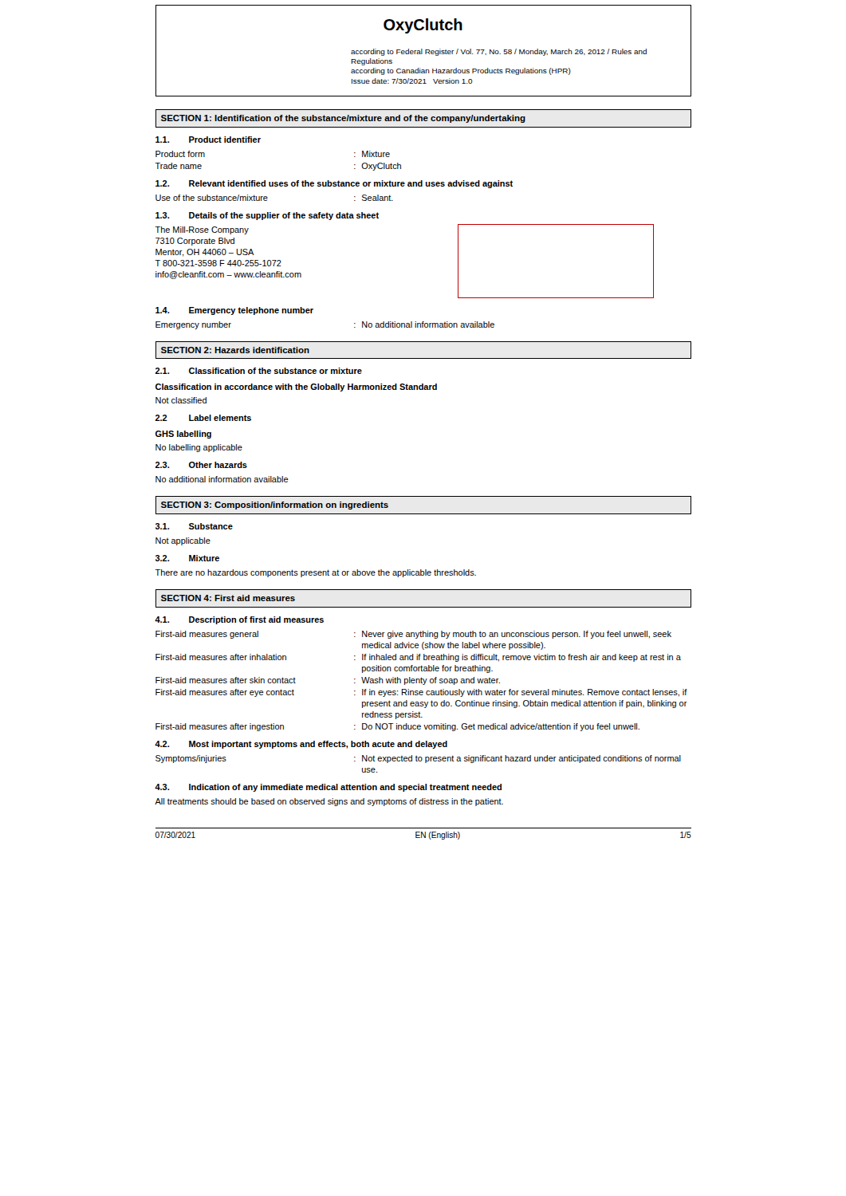OxyClutch
according to Federal Register / Vol. 77, No. 58 / Monday, March 26, 2012 / Rules and Regulations
according to Canadian Hazardous Products Regulations (HPR)
Issue date: 7/30/2021 Version 1.0
SECTION 1: Identification of the substance/mixture and of the company/undertaking
1.1. Product identifier
Product form
:
Mixture
Trade name
:
OxyClutch
1.2. Relevant identified uses of the substance or mixture and uses advised against
Use of the substance/mixture
:
Sealant.
1.3. Details of the supplier of the safety data sheet
The Mill-Rose Company
7310 Corporate Blvd
Mentor, OH 44060 – USA
T 800-321-3598 F 440-255-1072
info@cleanfit.com – www.cleanfit.com
1.4. Emergency telephone number
Emergency number
:
No additional information available
SECTION 2: Hazards identification
2.1. Classification of the substance or mixture
Classification in accordance with the Globally Harmonized Standard
Not classified
2.2 Label elements
GHS labelling
No labelling applicable
2.3. Other hazards
No additional information available
SECTION 3: Composition/information on ingredients
3.1. Substance
Not applicable
3.2. Mixture
There are no hazardous components present at or above the applicable thresholds.
SECTION 4: First aid measures
4.1. Description of first aid measures
First-aid measures general
:
Never give anything by mouth to an unconscious person. If you feel unwell, seek medical advice (show the label where possible).
First-aid measures after inhalation
:
If inhaled and if breathing is difficult, remove victim to fresh air and keep at rest in a position comfortable for breathing.
First-aid measures after skin contact
:
Wash with plenty of soap and water.
First-aid measures after eye contact
:
If in eyes: Rinse cautiously with water for several minutes. Remove contact lenses, if present and easy to do. Continue rinsing. Obtain medical attention if pain, blinking or redness persist.
First-aid measures after ingestion
:
Do NOT induce vomiting. Get medical advice/attention if you feel unwell.
4.2. Most important symptoms and effects, both acute and delayed
Symptoms/injuries
:
Not expected to present a significant hazard under anticipated conditions of normal use.
4.3. Indication of any immediate medical attention and special treatment needed
All treatments should be based on observed signs and symptoms of distress in the patient.
07/30/2021
EN (English)
1/5